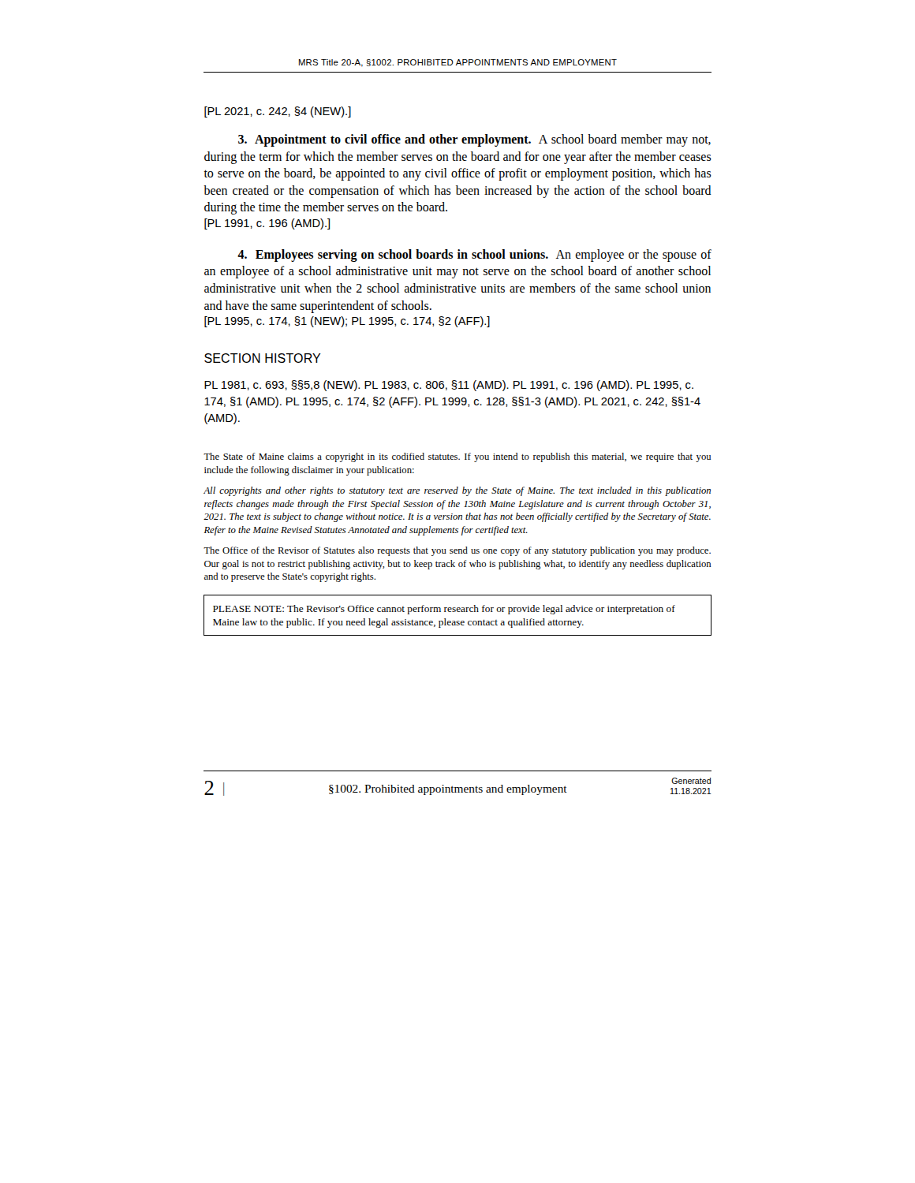MRS Title 20-A, §1002. PROHIBITED APPOINTMENTS AND EMPLOYMENT
[PL 2021, c. 242, §4 (NEW).]
3. Appointment to civil office and other employment. A school board member may not, during the term for which the member serves on the board and for one year after the member ceases to serve on the board, be appointed to any civil office of profit or employment position, which has been created or the compensation of which has been increased by the action of the school board during the time the member serves on the board.
[PL 1991, c. 196 (AMD).]
4. Employees serving on school boards in school unions. An employee or the spouse of an employee of a school administrative unit may not serve on the school board of another school administrative unit when the 2 school administrative units are members of the same school union and have the same superintendent of schools.
[PL 1995, c. 174, §1 (NEW); PL 1995, c. 174, §2 (AFF).]
SECTION HISTORY
PL 1981, c. 693, §§5,8 (NEW). PL 1983, c. 806, §11 (AMD). PL 1991, c. 196 (AMD). PL 1995, c. 174, §1 (AMD). PL 1995, c. 174, §2 (AFF). PL 1999, c. 128, §§1-3 (AMD). PL 2021, c. 242, §§1-4 (AMD).
The State of Maine claims a copyright in its codified statutes. If you intend to republish this material, we require that you include the following disclaimer in your publication:
All copyrights and other rights to statutory text are reserved by the State of Maine. The text included in this publication reflects changes made through the First Special Session of the 130th Maine Legislature and is current through October 31, 2021. The text is subject to change without notice. It is a version that has not been officially certified by the Secretary of State. Refer to the Maine Revised Statutes Annotated and supplements for certified text.
The Office of the Revisor of Statutes also requests that you send us one copy of any statutory publication you may produce. Our goal is not to restrict publishing activity, but to keep track of who is publishing what, to identify any needless duplication and to preserve the State's copyright rights.
PLEASE NOTE: The Revisor's Office cannot perform research for or provide legal advice or interpretation of Maine law to the public. If you need legal assistance, please contact a qualified attorney.
2|
§1002. Prohibited appointments and employment
Generated 11.18.2021